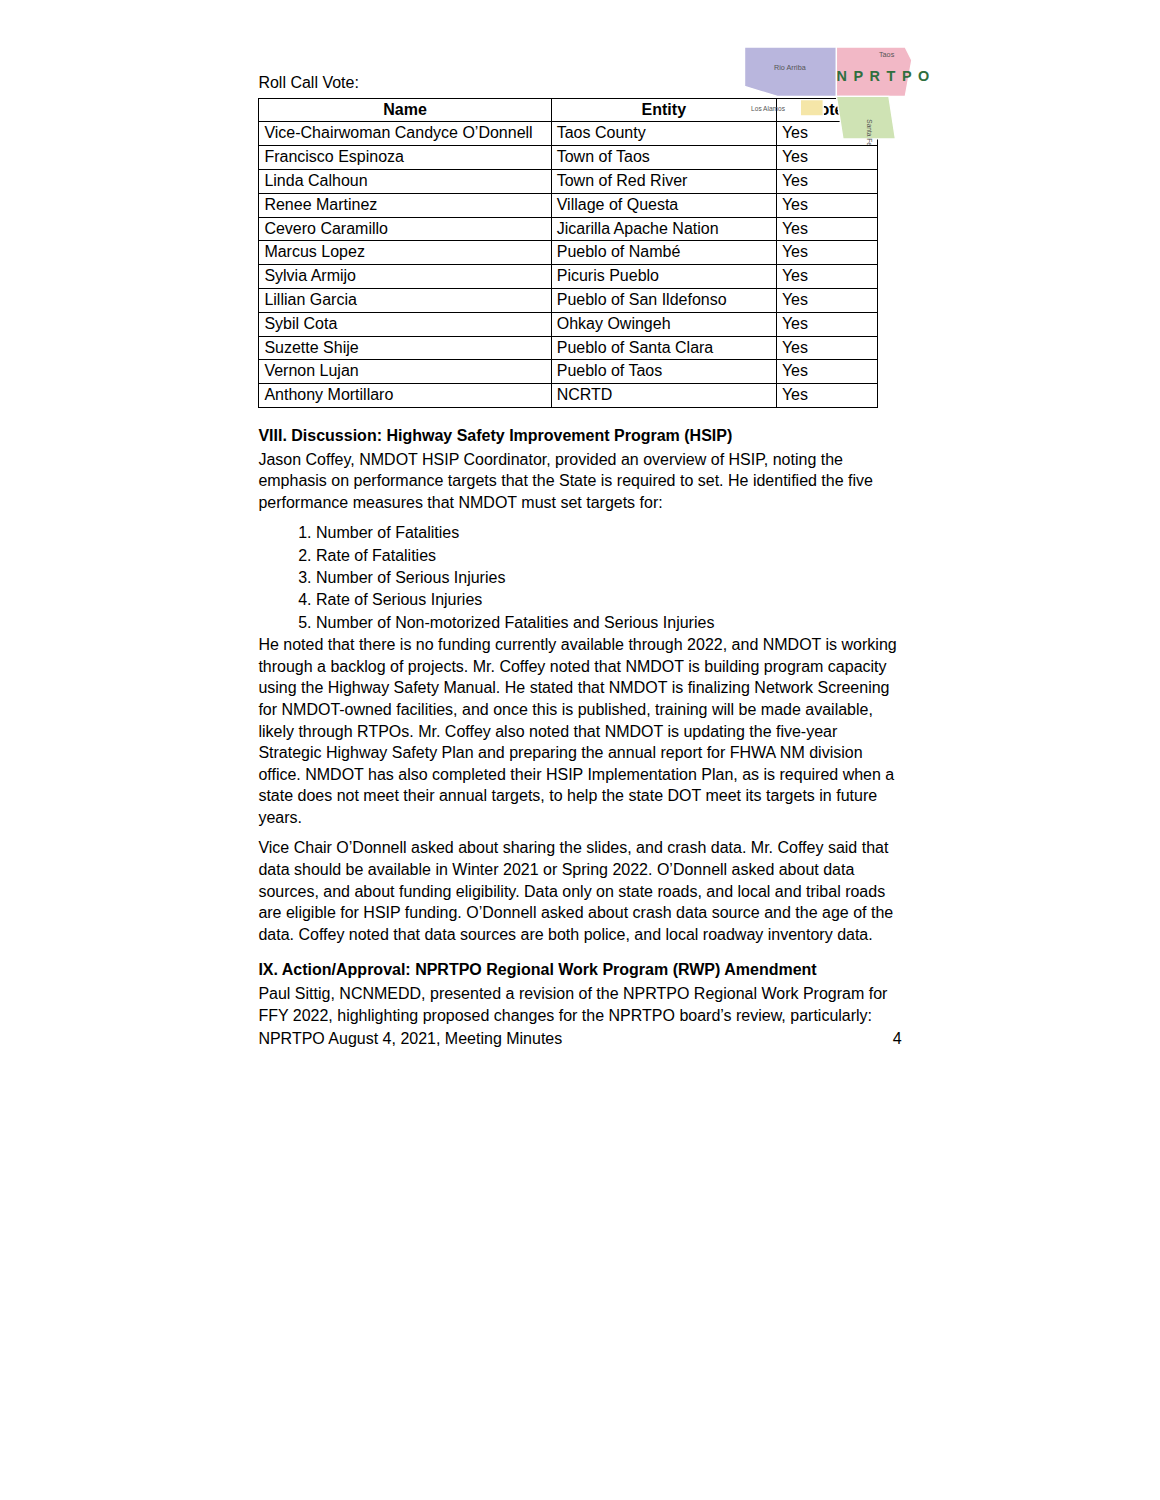Rio Arriba Taos Los Alamos Santa Fe N P R T P O
Roll Call Vote:
| Name | Entity | Vote |
| --- | --- | --- |
| Vice-Chairwoman Candyce O’Donnell | Taos County | Yes |
| Francisco Espinoza | Town of Taos | Yes |
| Linda Calhoun | Town of Red River | Yes |
| Renee Martinez | Village of Questa | Yes |
| Cevero Caramillo | Jicarilla Apache Nation | Yes |
| Marcus Lopez | Pueblo of Nambé | Yes |
| Sylvia Armijo | Picuris Pueblo | Yes |
| Lillian Garcia | Pueblo of San Ildefonso | Yes |
| Sybil Cota | Ohkay Owingeh | Yes |
| Suzette Shije | Pueblo of Santa Clara | Yes |
| Vernon Lujan | Pueblo of Taos | Yes |
| Anthony Mortillaro | NCRTD | Yes |
VIII. Discussion: Highway Safety Improvement Program (HSIP)
Jason Coffey, NMDOT HSIP Coordinator, provided an overview of HSIP, noting the emphasis on performance targets that the State is required to set. He identified the five performance measures that NMDOT must set targets for:
Number of Fatalities
Rate of Fatalities
Number of Serious Injuries
Rate of Serious Injuries
Number of Non-motorized Fatalities and Serious Injuries
He noted that there is no funding currently available through 2022, and NMDOT is working through a backlog of projects. Mr. Coffey noted that NMDOT is building program capacity using the Highway Safety Manual. He stated that NMDOT is finalizing Network Screening for NMDOT-owned facilities, and once this is published, training will be made available, likely through RTPOs. Mr. Coffey also noted that NMDOT is updating the five-year Strategic Highway Safety Plan and preparing the annual report for FHWA NM division office. NMDOT has also completed their HSIP Implementation Plan, as is required when a state does not meet their annual targets, to help the state DOT meet its targets in future years.
Vice Chair O’Donnell asked about sharing the slides, and crash data. Mr. Coffey said that data should be available in Winter 2021 or Spring 2022. O’Donnell asked about data sources, and about funding eligibility. Data only on state roads, and local and tribal roads are eligible for HSIP funding. O’Donnell asked about crash data source and the age of the data. Coffey noted that data sources are both police, and local roadway inventory data.
IX. Action/Approval: NPRTPO Regional Work Program (RWP) Amendment
Paul Sittig, NCNMEDD, presented a revision of the NPRTPO Regional Work Program for FFY 2022, highlighting proposed changes for the NPRTPO board’s review, particularly:
NPRTPO August 4, 2021, Meeting Minutes 4